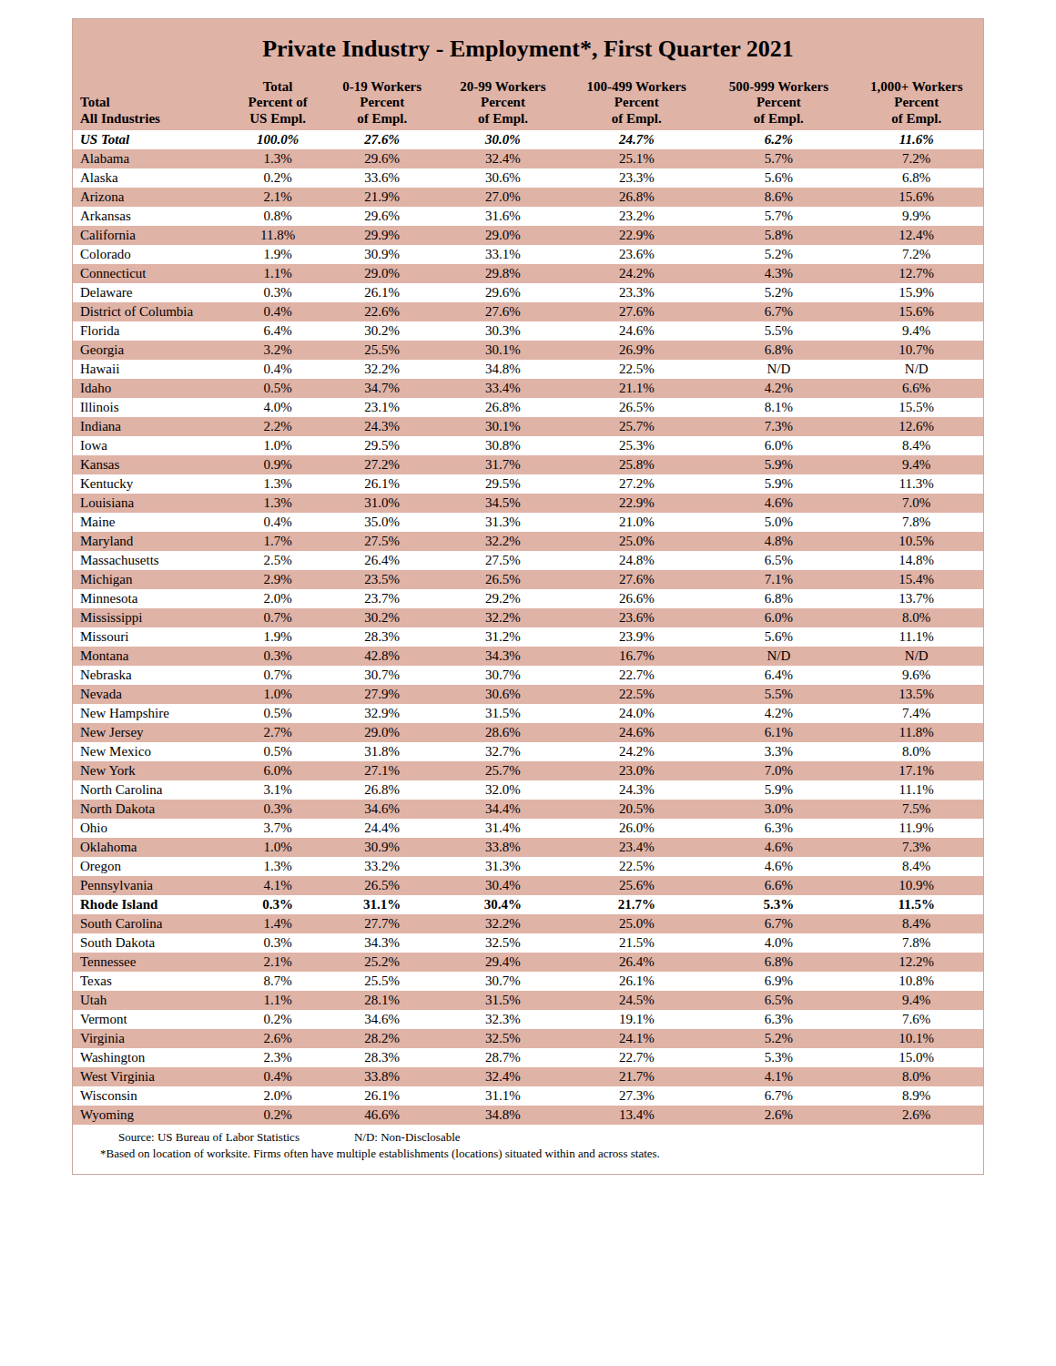Private Industry - Employment*, First Quarter 2021
| Total All Industries | Total Percent of US Empl. | 0-19 Workers Percent of Empl. | 20-99 Workers Percent of Empl. | 100-499 Workers Percent of Empl. | 500-999 Workers Percent of Empl. | 1,000+ Workers Percent of Empl. |
| --- | --- | --- | --- | --- | --- | --- |
| US Total | 100.0% | 27.6% | 30.0% | 24.7% | 6.2% | 11.6% |
| Alabama | 1.3% | 29.6% | 32.4% | 25.1% | 5.7% | 7.2% |
| Alaska | 0.2% | 33.6% | 30.6% | 23.3% | 5.6% | 6.8% |
| Arizona | 2.1% | 21.9% | 27.0% | 26.8% | 8.6% | 15.6% |
| Arkansas | 0.8% | 29.6% | 31.6% | 23.2% | 5.7% | 9.9% |
| California | 11.8% | 29.9% | 29.0% | 22.9% | 5.8% | 12.4% |
| Colorado | 1.9% | 30.9% | 33.1% | 23.6% | 5.2% | 7.2% |
| Connecticut | 1.1% | 29.0% | 29.8% | 24.2% | 4.3% | 12.7% |
| Delaware | 0.3% | 26.1% | 29.6% | 23.3% | 5.2% | 15.9% |
| District of Columbia | 0.4% | 22.6% | 27.6% | 27.6% | 6.7% | 15.6% |
| Florida | 6.4% | 30.2% | 30.3% | 24.6% | 5.5% | 9.4% |
| Georgia | 3.2% | 25.5% | 30.1% | 26.9% | 6.8% | 10.7% |
| Hawaii | 0.4% | 32.2% | 34.8% | 22.5% | N/D | N/D |
| Idaho | 0.5% | 34.7% | 33.4% | 21.1% | 4.2% | 6.6% |
| Illinois | 4.0% | 23.1% | 26.8% | 26.5% | 8.1% | 15.5% |
| Indiana | 2.2% | 24.3% | 30.1% | 25.7% | 7.3% | 12.6% |
| Iowa | 1.0% | 29.5% | 30.8% | 25.3% | 6.0% | 8.4% |
| Kansas | 0.9% | 27.2% | 31.7% | 25.8% | 5.9% | 9.4% |
| Kentucky | 1.3% | 26.1% | 29.5% | 27.2% | 5.9% | 11.3% |
| Louisiana | 1.3% | 31.0% | 34.5% | 22.9% | 4.6% | 7.0% |
| Maine | 0.4% | 35.0% | 31.3% | 21.0% | 5.0% | 7.8% |
| Maryland | 1.7% | 27.5% | 32.2% | 25.0% | 4.8% | 10.5% |
| Massachusetts | 2.5% | 26.4% | 27.5% | 24.8% | 6.5% | 14.8% |
| Michigan | 2.9% | 23.5% | 26.5% | 27.6% | 7.1% | 15.4% |
| Minnesota | 2.0% | 23.7% | 29.2% | 26.6% | 6.8% | 13.7% |
| Mississippi | 0.7% | 30.2% | 32.2% | 23.6% | 6.0% | 8.0% |
| Missouri | 1.9% | 28.3% | 31.2% | 23.9% | 5.6% | 11.1% |
| Montana | 0.3% | 42.8% | 34.3% | 16.7% | N/D | N/D |
| Nebraska | 0.7% | 30.7% | 30.7% | 22.7% | 6.4% | 9.6% |
| Nevada | 1.0% | 27.9% | 30.6% | 22.5% | 5.5% | 13.5% |
| New Hampshire | 0.5% | 32.9% | 31.5% | 24.0% | 4.2% | 7.4% |
| New Jersey | 2.7% | 29.0% | 28.6% | 24.6% | 6.1% | 11.8% |
| New Mexico | 0.5% | 31.8% | 32.7% | 24.2% | 3.3% | 8.0% |
| New York | 6.0% | 27.1% | 25.7% | 23.0% | 7.0% | 17.1% |
| North Carolina | 3.1% | 26.8% | 32.0% | 24.3% | 5.9% | 11.1% |
| North Dakota | 0.3% | 34.6% | 34.4% | 20.5% | 3.0% | 7.5% |
| Ohio | 3.7% | 24.4% | 31.4% | 26.0% | 6.3% | 11.9% |
| Oklahoma | 1.0% | 30.9% | 33.8% | 23.4% | 4.6% | 7.3% |
| Oregon | 1.3% | 33.2% | 31.3% | 22.5% | 4.6% | 8.4% |
| Pennsylvania | 4.1% | 26.5% | 30.4% | 25.6% | 6.6% | 10.9% |
| Rhode Island | 0.3% | 31.1% | 30.4% | 21.7% | 5.3% | 11.5% |
| South Carolina | 1.4% | 27.7% | 32.2% | 25.0% | 6.7% | 8.4% |
| South Dakota | 0.3% | 34.3% | 32.5% | 21.5% | 4.0% | 7.8% |
| Tennessee | 2.1% | 25.2% | 29.4% | 26.4% | 6.8% | 12.2% |
| Texas | 8.7% | 25.5% | 30.7% | 26.1% | 6.9% | 10.8% |
| Utah | 1.1% | 28.1% | 31.5% | 24.5% | 6.5% | 9.4% |
| Vermont | 0.2% | 34.6% | 32.3% | 19.1% | 6.3% | 7.6% |
| Virginia | 2.6% | 28.2% | 32.5% | 24.1% | 5.2% | 10.1% |
| Washington | 2.3% | 28.3% | 28.7% | 22.7% | 5.3% | 15.0% |
| West Virginia | 0.4% | 33.8% | 32.4% | 21.7% | 4.1% | 8.0% |
| Wisconsin | 2.0% | 26.1% | 31.1% | 27.3% | 6.7% | 8.9% |
| Wyoming | 0.2% | 46.6% | 34.8% | 13.4% | 2.6% | 2.6% |
Source: US Bureau of Labor Statistics N/D: Non-Disclosable
*Based on location of worksite. Firms often have multiple establishments (locations) situated within and across states.